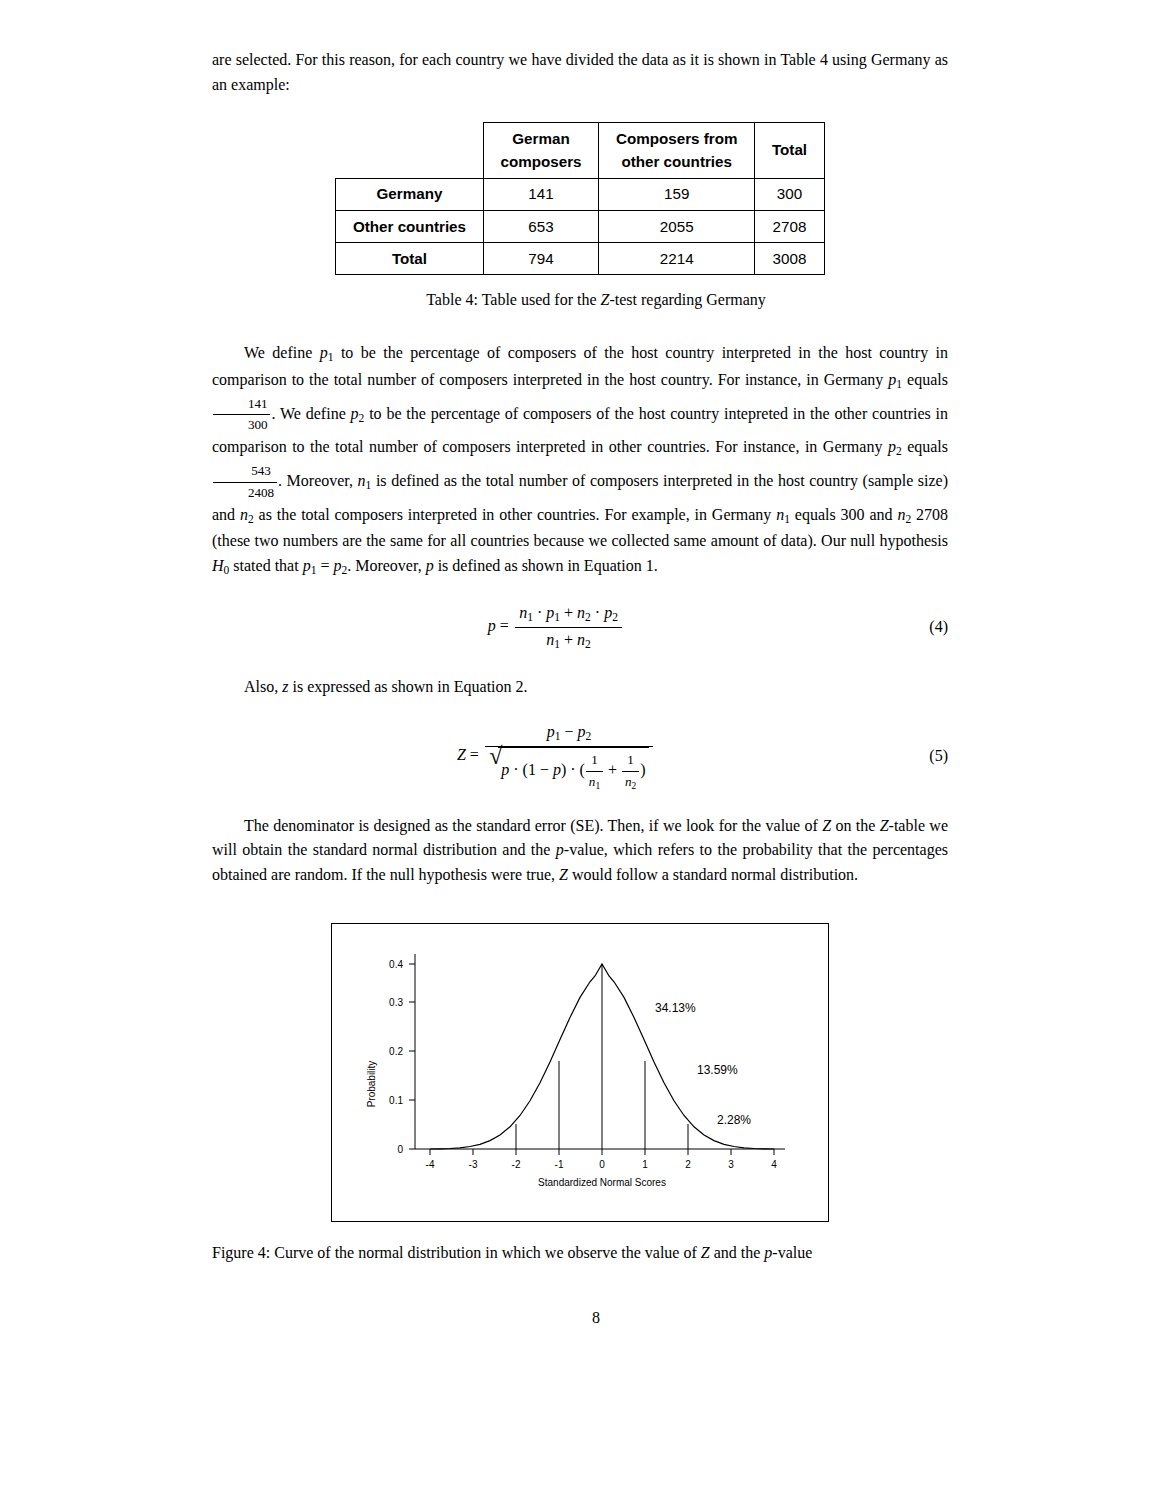are selected. For this reason, for each country we have divided the data as it is shown in Table 4 using Germany as an example:
| | German composers | Composers from other countries | Total |
| Germany | 141 | 159 | 300 |
| Other countries | 653 | 2055 | 2708 |
| Total | 794 | 2214 | 3008 |
Table 4: Table used for the Z-test regarding Germany
We define p1 to be the percentage of composers of the host country interpreted in the host country in comparison to the total number of composers interpreted in the host country. For instance, in Germany p1 equals 141300. We define p2 to be the percentage of composers of the host country intepreted in the other countries in comparison to the total number of composers interpreted in other countries. For instance, in Germany p2 equals 5432408. Moreover, n1 is defined as the total number of composers interpreted in the host country (sample size) and n2 as the total composers interpreted in other countries. For example, in Germany n1 equals 300 and n2 2708 (these two numbers are the same for all countries because we collected same amount of data). Our null hypothesis H0 stated that p1 = p2. Moreover, p is defined as shown in Equation 1.
p = n1 · p1 + n2 · p2 n1 + n2
(4)
Also, z is expressed as shown in Equation 2.
Z = p1 − p2 p · (1 − p) · (1 n1 + 1 n2)
(5)
The denominator is designed as the standard error (SE). Then, if we look for the value of Z on the Z-table we will obtain the standard normal distribution and the p-value, which refers to the probability that the percentages obtained are random. If the null hypothesis were true, Z would follow a standard normal distribution.
0 0.1 0.2 0.3 0.4 Probability -4 -3 -2 -1 0 1 2 3 4 Standardized Normal Scores 34.13% 13.59% 2.28%
Figure 4: Curve of the normal distribution in which we observe the value of Z and the p-value
8